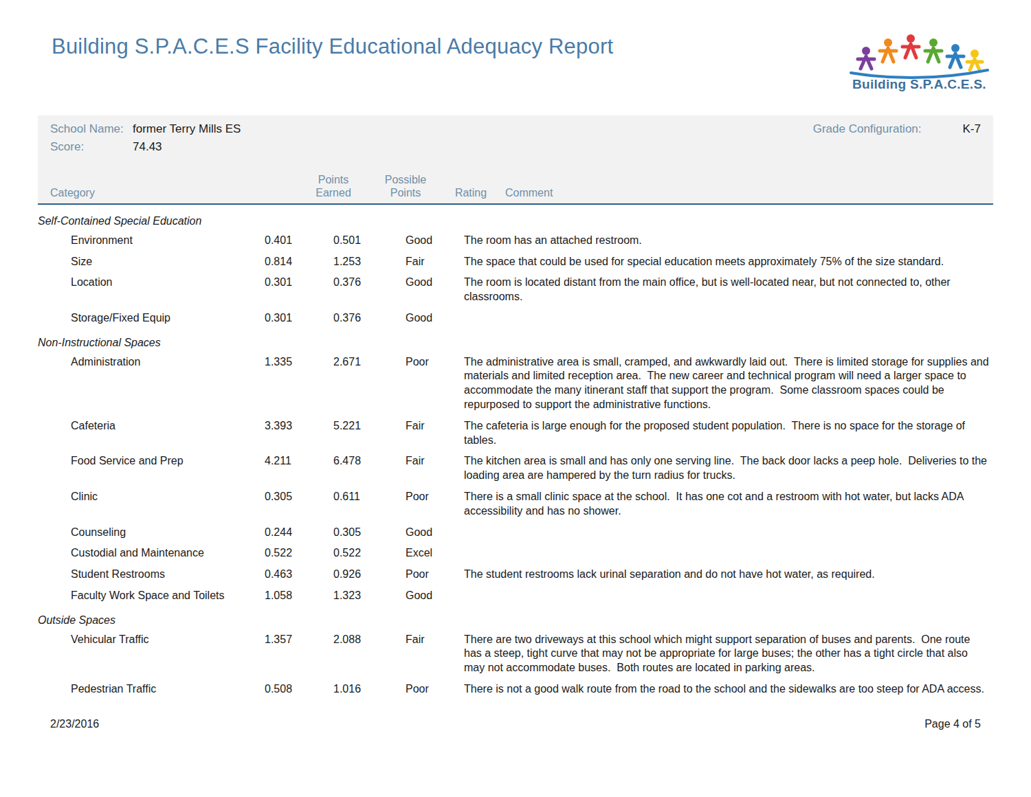Building S.P.A.C.E.S.
Building S.P.A.C.E.S Facility Educational Adequacy Report
School Name: former Terry Mills ES
Score: 74.43
Grade Configuration: K-7
Category Points
Earned Possible
Points Rating Comment
| Self-Contained Special Education |
| Environment | 0.401 | 0.501 | Good | The room has an attached restroom. |
| Size | 0.814 | 1.253 | Fair | The space that could be used for special education meets approximately 75% of the size standard. |
| Location | 0.301 | 0.376 | Good | The room is located distant from the main office, but is well-located near, but not connected to, other classrooms. |
| Storage/Fixed Equip | 0.301 | 0.376 | Good | |
| Non-Instructional Spaces |
| Administration | 1.335 | 2.671 | Poor | The administrative area is small, cramped, and awkwardly laid out. There is limited storage for supplies and materials and limited reception area. The new career and technical program will need a larger space to accommodate the many itinerant staff that support the program. Some classroom spaces could be repurposed to support the administrative functions. |
| Cafeteria | 3.393 | 5.221 | Fair | The cafeteria is large enough for the proposed student population. There is no space for the storage of tables. |
| Food Service and Prep | 4.211 | 6.478 | Fair | The kitchen area is small and has only one serving line. The back door lacks a peep hole. Deliveries to the loading area are hampered by the turn radius for trucks. |
| Clinic | 0.305 | 0.611 | Poor | There is a small clinic space at the school. It has one cot and a restroom with hot water, but lacks ADA accessibility and has no shower. |
| Counseling | 0.244 | 0.305 | Good | |
| Custodial and Maintenance | 0.522 | 0.522 | Excel | |
| Student Restrooms | 0.463 | 0.926 | Poor | The student restrooms lack urinal separation and do not have hot water, as required. |
| Faculty Work Space and Toilets | 1.058 | 1.323 | Good | |
| Outside Spaces |
| Vehicular Traffic | 1.357 | 2.088 | Fair | There are two driveways at this school which might support separation of buses and parents. One route has a steep, tight curve that may not be appropriate for large buses; the other has a tight circle that also may not accommodate buses. Both routes are located in parking areas. |
| Pedestrian Traffic | 0.508 | 1.016 | Poor | There is not a good walk route from the road to the school and the sidewalks are too steep for ADA access. |
2/23/2016 Page 4 of 5